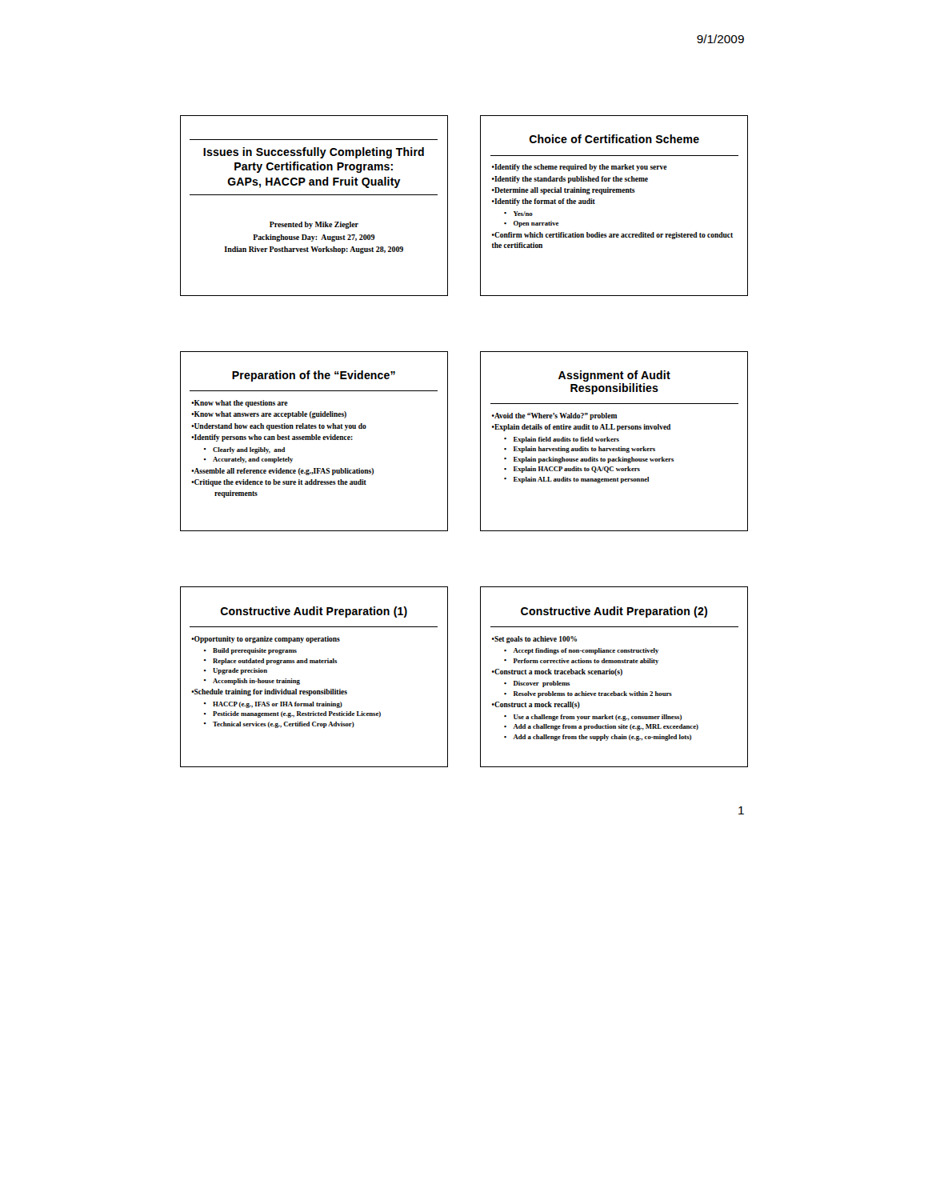9/1/2009
Issues in Successfully Completing Third Party Certification Programs:
GAPs, HACCP and Fruit Quality
Presented by Mike Ziegler
Packinghouse Day: August 27, 2009
Indian River Postharvest Workshop: August 28, 2009
Choice of Certification Scheme
•Identify the scheme required by the market you serve
•Identify the standards published for the scheme
•Determine all special training requirements
•Identify the format of the audit
Yes/no
Open narrative
•Confirm which certification bodies are accredited or registered to conduct the certification
Preparation of the “Evidence”
•Know what the questions are
•Know what answers are acceptable (guidelines)
•Understand how each question relates to what you do
•Identify persons who can best assemble evidence:
Clearly and legibly, and
Accurately, and completely
•Assemble all reference evidence (e.g.,IFAS publications)
•Critique the evidence to be sure it addresses the audit
requirements
Assignment of Audit
Responsibilities
•Avoid the “Where’s Waldo?” problem
•Explain details of entire audit to ALL persons involved
Explain field audits to field workers
Explain harvesting audits to harvesting workers
Explain packinghouse audits to packinghouse workers
Explain HACCP audits to QA/QC workers
Explain ALL audits to management personnel
Constructive Audit Preparation (1)
•Opportunity to organize company operations
Build prerequisite programs
Replace outdated programs and materials
Upgrade precision
Accomplish in-house training
•Schedule training for individual responsibilities
HACCP (e.g., IFAS or IHA formal training)
Pesticide management (e.g., Restricted Pesticide License)
Technical services (e.g., Certified Crop Advisor)
Constructive Audit Preparation (2)
•Set goals to achieve 100%
Accept findings of non-compliance constructively
Perform corrective actions to demonstrate ability
•Construct a mock traceback scenario(s)
Discover problems
Resolve problems to achieve traceback within 2 hours
•Construct a mock recall(s)
Use a challenge from your market (e.g., consumer illness)
Add a challenge from a production site (e.g., MRL exceedance)
Add a challenge from the supply chain (e.g., co-mingled lots)
1